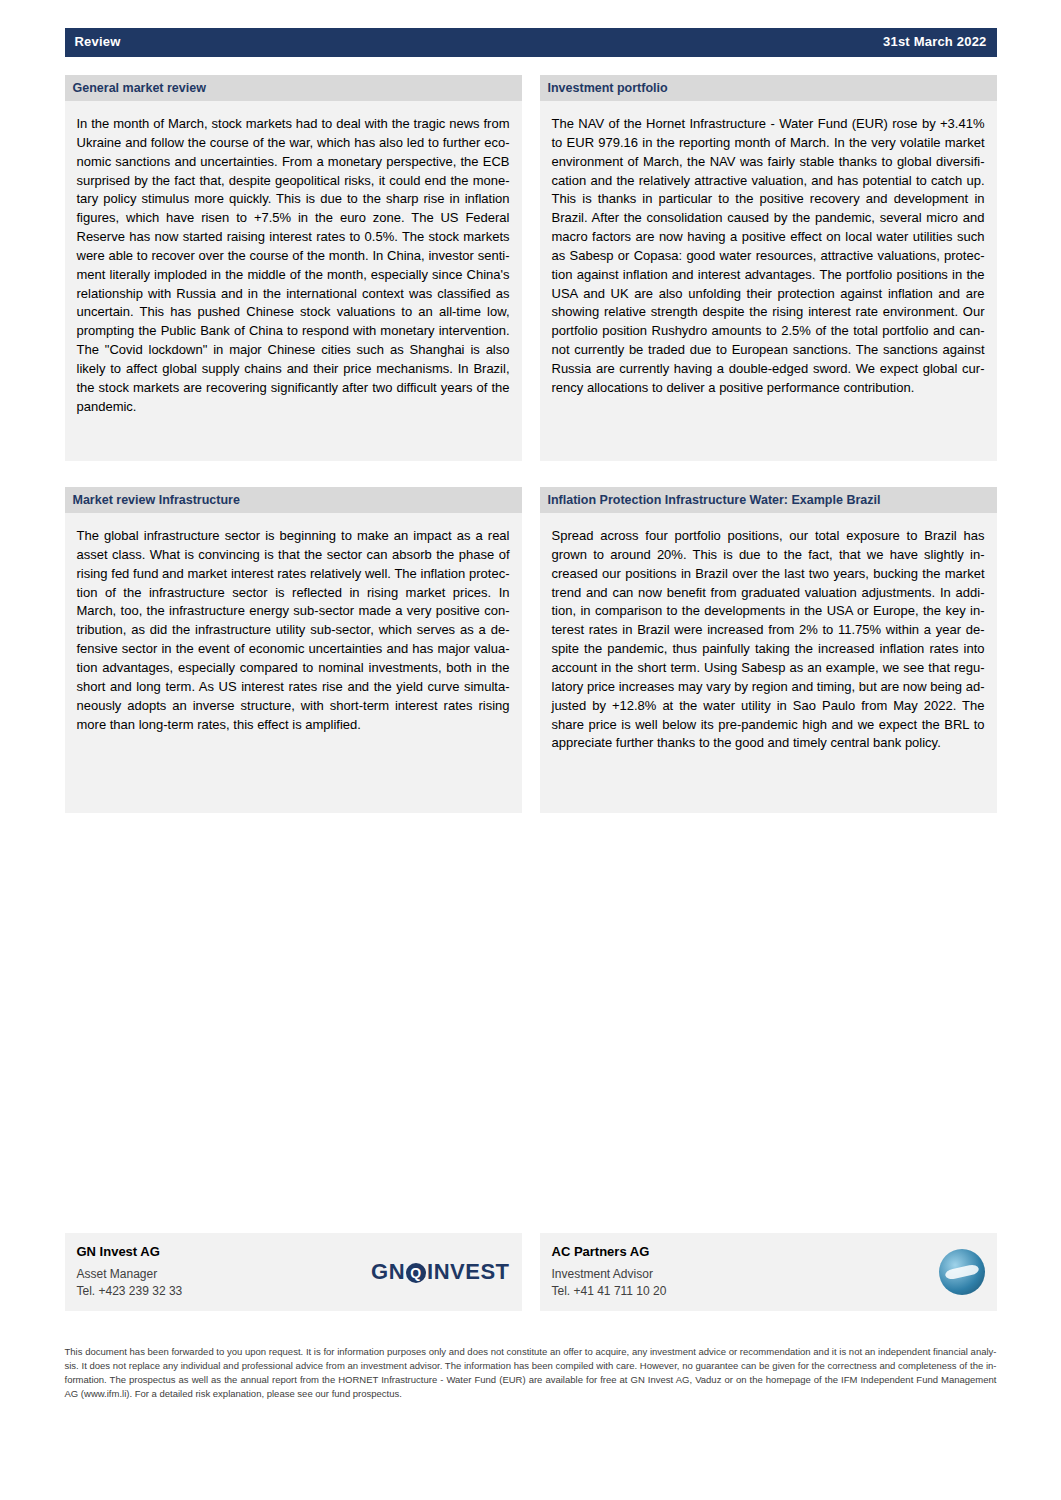Review 31st March 2022
General market review
In the month of March, stock markets had to deal with the tragic news from Ukraine and follow the course of the war, which has also led to further economic sanctions and uncertainties. From a monetary perspective, the ECB surprised by the fact that, despite geopolitical risks, it could end the monetary policy stimulus more quickly. This is due to the sharp rise in inflation figures, which have risen to +7.5% in the euro zone. The US Federal Reserve has now started raising interest rates to 0.5%. The stock markets were able to recover over the course of the month. In China, investor sentiment literally imploded in the middle of the month, especially since China's relationship with Russia and in the international context was classified as uncertain. This has pushed Chinese stock valuations to an all-time low, prompting the Public Bank of China to respond with monetary intervention. The "Covid lockdown" in major Chinese cities such as Shanghai is also likely to affect global supply chains and their price mechanisms. In Brazil, the stock markets are recovering significantly after two difficult years of the pandemic.
Investment portfolio
The NAV of the Hornet Infrastructure - Water Fund (EUR) rose by +3.41% to EUR 979.16 in the reporting month of March. In the very volatile market environment of March, the NAV was fairly stable thanks to global diversification and the relatively attractive valuation, and has potential to catch up. This is thanks in particular to the positive recovery and development in Brazil. After the consolidation caused by the pandemic, several micro and macro factors are now having a positive effect on local water utilities such as Sabesp or Copasa: good water resources, attractive valuations, protection against inflation and interest advantages. The portfolio positions in the USA and UK are also unfolding their protection against inflation and are showing relative strength despite the rising interest rate environment. Our portfolio position Rushydro amounts to 2.5% of the total portfolio and cannot currently be traded due to European sanctions. The sanctions against Russia are currently having a double-edged sword. We expect global currency allocations to deliver a positive performance contribution.
Market review Infrastructure
The global infrastructure sector is beginning to make an impact as a real asset class. What is convincing is that the sector can absorb the phase of rising fed fund and market interest rates relatively well. The inflation protection of the infrastructure sector is reflected in rising market prices. In March, too, the infrastructure energy sub-sector made a very positive contribution, as did the infrastructure utility sub-sector, which serves as a defensive sector in the event of economic uncertainties and has major valuation advantages, especially compared to nominal investments, both in the short and long term. As US interest rates rise and the yield curve simultaneously adopts an inverse structure, with short-term interest rates rising more than long-term rates, this effect is amplified.
Inflation Protection Infrastructure Water: Example Brazil
Spread across four portfolio positions, our total exposure to Brazil has grown to around 20%. This is due to the fact, that we have slightly increased our positions in Brazil over the last two years, bucking the market trend and can now benefit from graduated valuation adjustments. In addition, in comparison to the developments in the USA or Europe, the key interest rates in Brazil were increased from 2% to 11.75% within a year despite the pandemic, thus painfully taking the increased inflation rates into account in the short term. Using Sabesp as an example, we see that regulatory price increases may vary by region and timing, but are now being adjusted by +12.8% at the water utility in Sao Paulo from May 2022. The share price is well below its pre-pandemic high and we expect the BRL to appreciate further thanks to the good and timely central bank policy.
GN Invest AG Asset Manager
Tel. +423 239 32 33
GNQINVEST
AC Partners AG Investment Advisor
Tel. +41 41 711 10 20
This document has been forwarded to you upon request. It is for information purposes only and does not constitute an offer to acquire, any investment advice or recommendation and it is not an independent financial analysis. It does not replace any individual and professional advice from an investment advisor. The information has been compiled with care. However, no guarantee can be given for the correctness and completeness of the information. The prospectus as well as the annual report from the HORNET Infrastructure - Water Fund (EUR) are available for free at GN Invest AG, Vaduz or on the homepage of the IFM Independent Fund Management AG (www.ifm.li). For a detailed risk explanation, please see our fund prospectus.